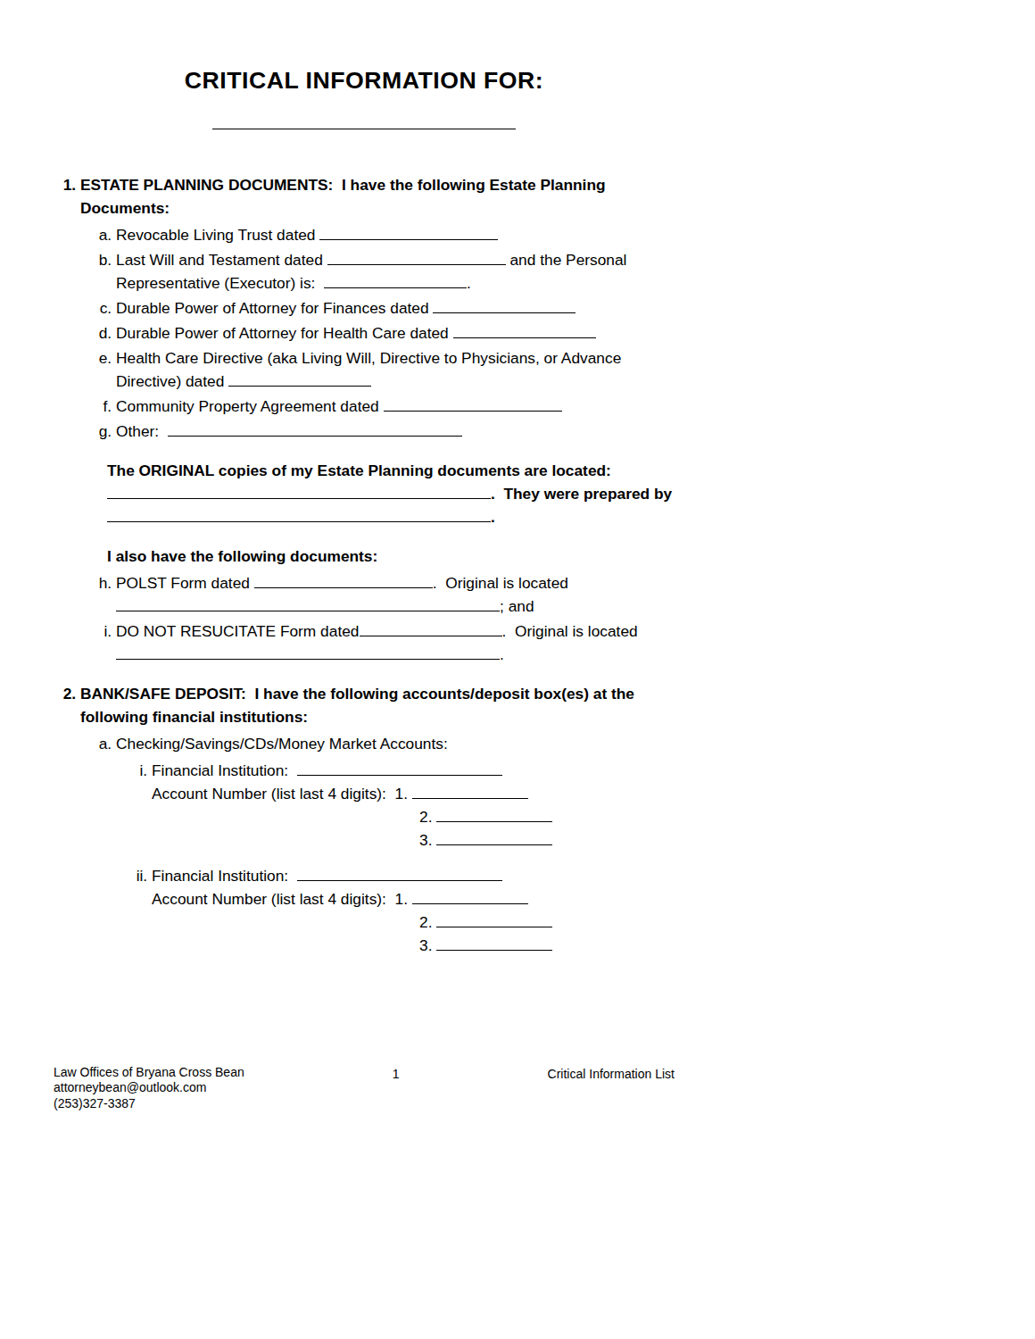CRITICAL INFORMATION FOR:
ESTATE PLANNING DOCUMENTS: I have the following Estate Planning Documents:
Revocable Living Trust dated
Last Will and Testament dated and the Personal Representative (Executor) is: .
Durable Power of Attorney for Finances dated
Durable Power of Attorney for Health Care dated
Health Care Directive (aka Living Will, Directive to Physicians, or Advance Directive) dated
Community Property Agreement dated
Other:
The ORIGINAL copies of my Estate Planning documents are located: . They were prepared by .
I also have the following documents:
POLST Form dated . Original is located ; and
DO NOT RESUCITATE Form dated . Original is located .
BANK/SAFE DEPOSIT: I have the following accounts/deposit box(es) at the following financial institutions:
Checking/Savings/CDs/Money Market Accounts:
Financial Institution:
Account Number (list last 4 digits): 1.
2.
3.
Financial Institution:
Account Number (list last 4 digits): 1.
2.
3.
Law Offices of Bryana Cross Bean
attorneybean@outlook.com
(253)327-3387
1
Critical Information List